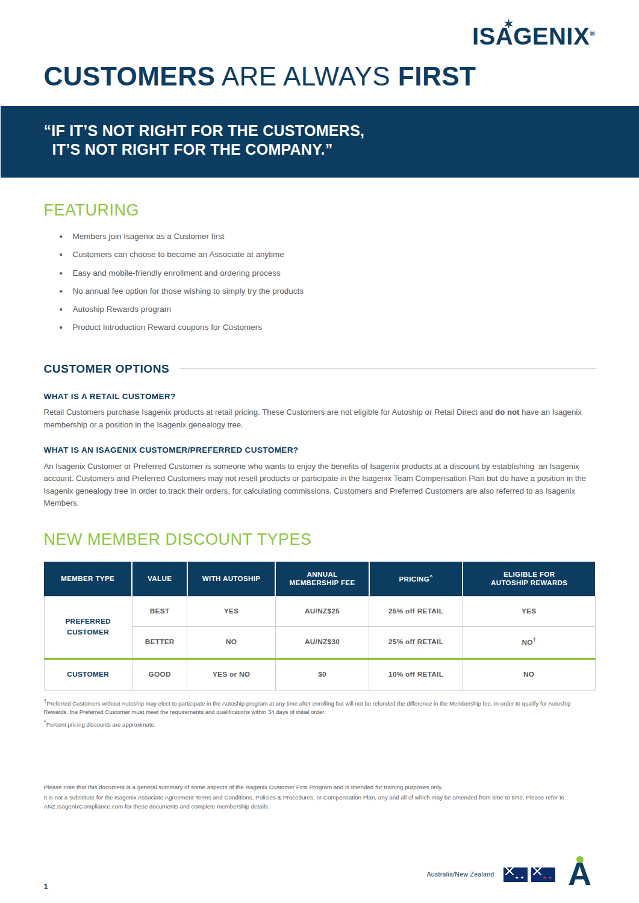ISAGENIX✶®
CUSTOMERS ARE ALWAYS FIRST
“IF IT’S NOT RIGHT FOR THE CUSTOMERS, IT’S NOT RIGHT FOR THE COMPANY.”
FEATURING
Members join Isagenix as a Customer first
Customers can choose to become an Associate at anytime
Easy and mobile-friendly enrollment and ordering process
No annual fee option for those wishing to simply try the products
Autoship Rewards program
Product Introduction Reward coupons for Customers
CUSTOMER OPTIONS
WHAT IS A RETAIL CUSTOMER?
Retail Customers purchase Isagenix products at retail pricing. These Customers are not eligible for Autoship or Retail Direct and do not have an Isagenix membership or a position in the Isagenix genealogy tree.
WHAT IS AN ISAGENIX CUSTOMER/PREFERRED CUSTOMER?
An Isagenix Customer or Preferred Customer is someone who wants to enjoy the benefits of Isagenix products at a discount by establishing an Isagenix account. Customers and Preferred Customers may not resell products or participate in the Isagenix Team Compensation Plan but do have a position in the Isagenix genealogy tree in order to track their orders, for calculating commissions. Customers and Preferred Customers are also referred to as Isagenix Members.
NEW MEMBER DISCOUNT TYPES
| MEMBER TYPE | VALUE | WITH AUTOSHIP | ANNUAL MEMBERSHIP FEE | PRICING ^ | ELIGIBLE FOR AUTOSHIP REWARDS |
| --- | --- | --- | --- | --- | --- |
| PREFERRED CUSTOMER | BEST | YES | AU/NZ$25 | 25% off RETAIL | YES |
| BETTER | NO | AU/NZ$30 | 25% off RETAIL | NO † |
| CUSTOMER | GOOD | YES or NO | $0 | 10% off RETAIL | NO |
†Preferred Customers without Autoship may elect to participate in the Autoship program at any time after enrolling but will not be refunded the difference in the Membership fee. In order to qualify for Autoship Rewards, the Preferred Customer must meet the requirements and qualifications within 34 days of initial order.
^Percent pricing discounts are approximate.
Please note that this document is a general summary of some aspects of the Isagenix Customer First Program and is intended for training purposes only.
It is not a substitute for the Isagenix Associate Agreement Terms and Conditions, Policies & Procedures, or Compensation Plan, any and all of which may be amended from time to time. Please refer to ANZ.IsagenixCompliance.com for these documents and complete membership details.
1
Australia/New Zealand
A